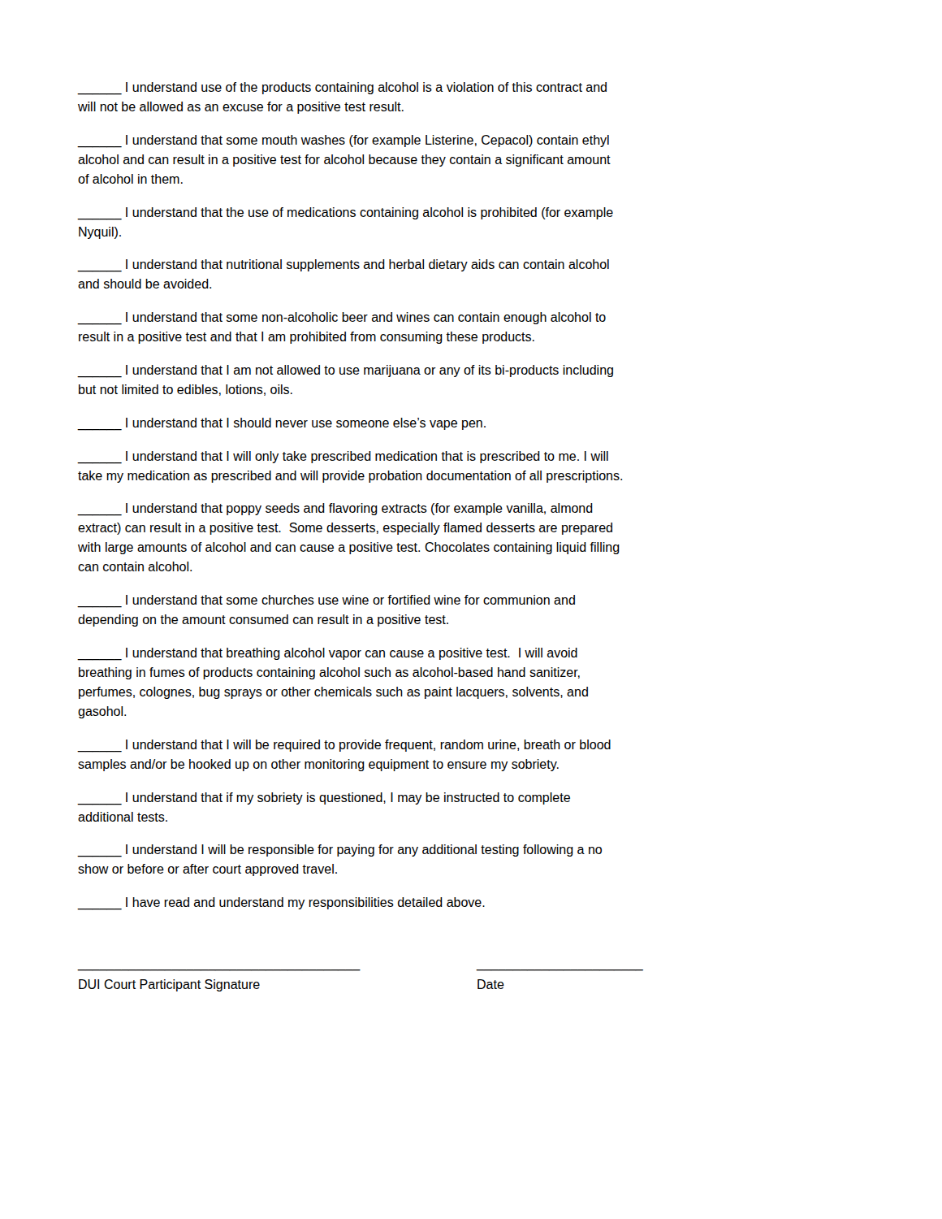______ I understand use of the products containing alcohol is a violation of this contract and will not be allowed as an excuse for a positive test result.
______ I understand that some mouth washes (for example Listerine, Cepacol) contain ethyl alcohol and can result in a positive test for alcohol because they contain a significant amount of alcohol in them.
______ I understand that the use of medications containing alcohol is prohibited (for example Nyquil).
______ I understand that nutritional supplements and herbal dietary aids can contain alcohol and should be avoided.
______ I understand that some non-alcoholic beer and wines can contain enough alcohol to result in a positive test and that I am prohibited from consuming these products.
______ I understand that I am not allowed to use marijuana or any of its bi-products including but not limited to edibles, lotions, oils.
______ I understand that I should never use someone else’s vape pen.
______ I understand that I will only take prescribed medication that is prescribed to me. I will take my medication as prescribed and will provide probation documentation of all prescriptions.
______ I understand that poppy seeds and flavoring extracts (for example vanilla, almond extract) can result in a positive test. Some desserts, especially flamed desserts are prepared with large amounts of alcohol and can cause a positive test. Chocolates containing liquid filling can contain alcohol.
______ I understand that some churches use wine or fortified wine for communion and depending on the amount consumed can result in a positive test.
______ I understand that breathing alcohol vapor can cause a positive test. I will avoid breathing in fumes of products containing alcohol such as alcohol-based hand sanitizer, perfumes, colognes, bug sprays or other chemicals such as paint lacquers, solvents, and gasohol.
______ I understand that I will be required to provide frequent, random urine, breath or blood samples and/or be hooked up on other monitoring equipment to ensure my sobriety.
______ I understand that if my sobriety is questioned, I may be instructed to complete additional tests.
______ I understand I will be responsible for paying for any additional testing following a no show or before or after court approved travel.
______ I have read and understand my responsibilities detailed above.
_______________________________________
DUI Court Participant Signature
_______________________
Date